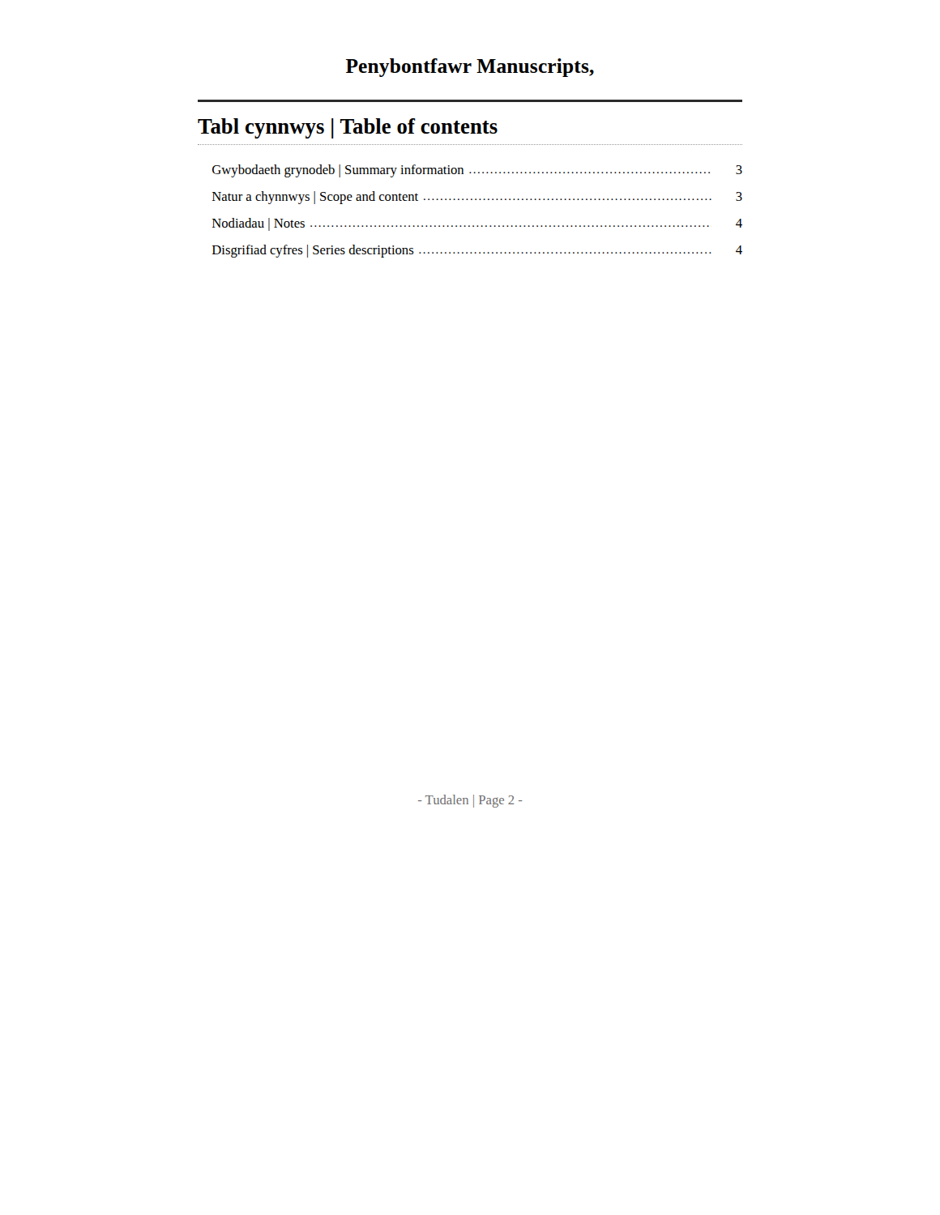Penybontfawr Manuscripts,
Tabl cynnwys | Table of contents
Gwybodaeth grynodeb | Summary information ................................................................................................. 3
Natur a chynnwys | Scope and content ..................................................................................................... 3
Nodiadau | Notes ......................................................................................................................... 4
Disgrifiad cyfres | Series descriptions ....................................................................................................... 4
- Tudalen | Page 2 -